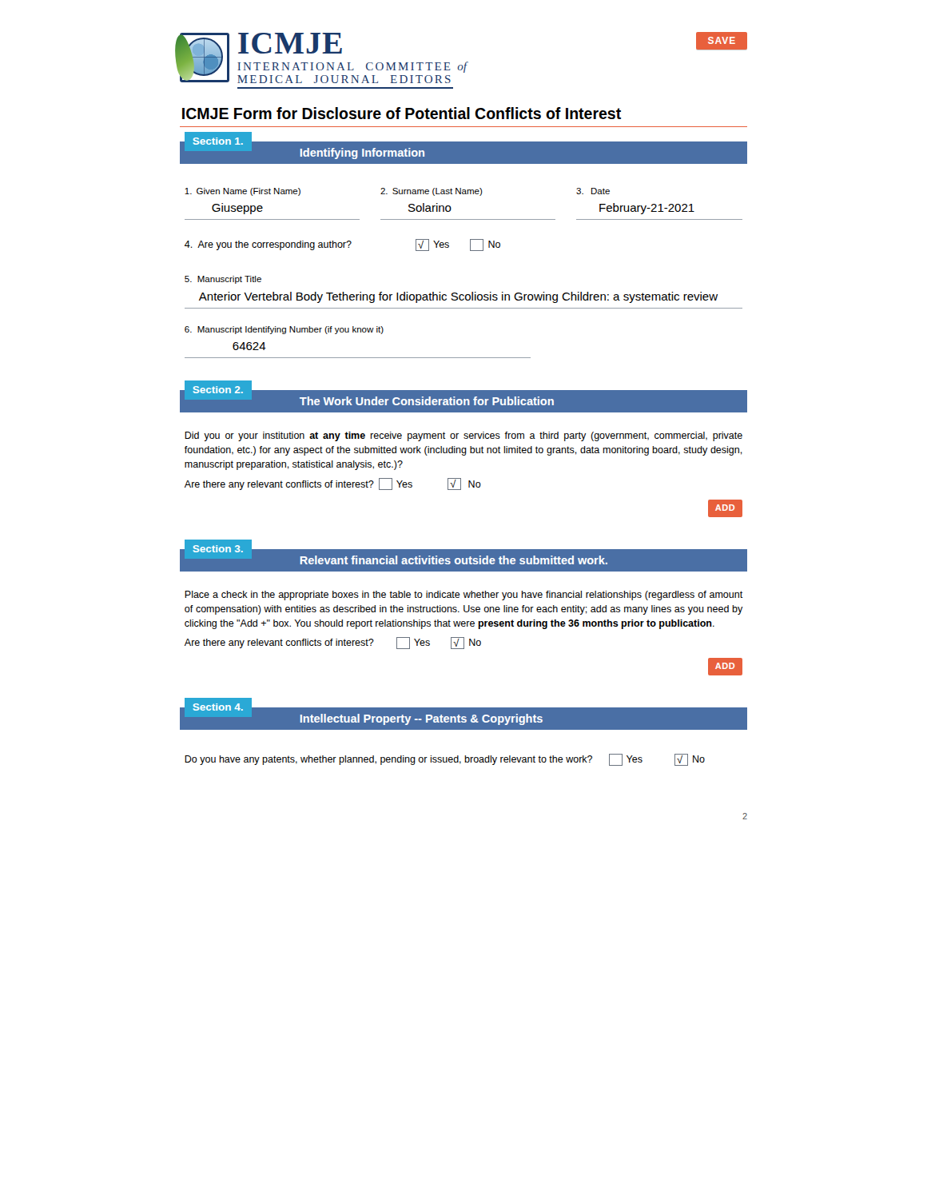ICMJE
INTERNATIONAL COMMITTEE of
MEDICAL JOURNAL EDITORS
SAVE
ICMJE Form for Disclosure of Potential Conflicts of Interest
Section 1.
Identifying Information
1. Given Name (First Name)
Giuseppe
2. Surname (Last Name)
Solarino
3. Date
February-21-2021
4. Are you the corresponding author? Yes No
5. Manuscript Title
Anterior Vertebral Body Tethering for Idiopathic Scoliosis in Growing Children: a systematic review
6. Manuscript Identifying Number (if you know it)
64624
Section 2.
The Work Under Consideration for Publication
Did you or your institution at any time receive payment or services from a third party (government, commercial, private foundation, etc.) for any aspect of the submitted work (including but not limited to grants, data monitoring board, study design, manuscript preparation, statistical analysis, etc.)?
Are there any relevant conflicts of interest? Yes No
ADD
Section 3.
Relevant financial activities outside the submitted work.
Place a check in the appropriate boxes in the table to indicate whether you have financial relationships (regardless of amount of compensation) with entities as described in the instructions. Use one line for each entity; add as many lines as you need by clicking the "Add +" box. You should report relationships that were present during the 36 months prior to publication.
Are there any relevant conflicts of interest? Yes No
ADD
Section 4.
Intellectual Property -- Patents & Copyrights
Do you have any patents, whether planned, pending or issued, broadly relevant to the work? Yes No
2